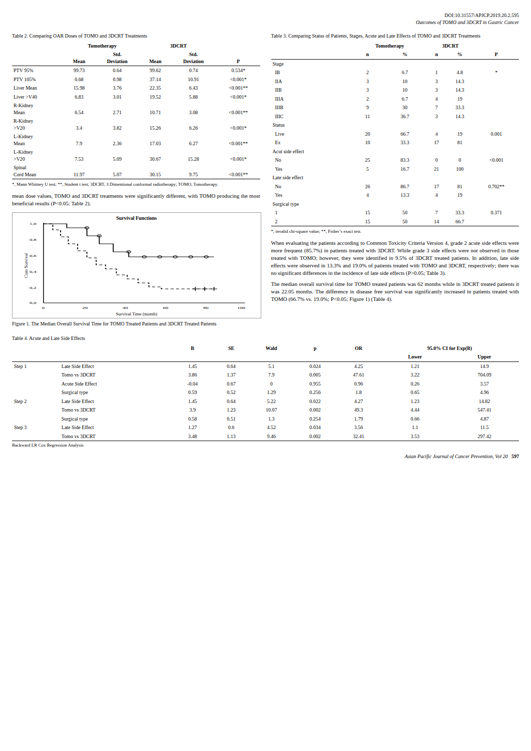DOI:10.31557/APJCP.2019.20.2.595
Outcomes of TOMO and 3DCRT in Gastric Cancer
Table 2. Comparing OAR Doses of TOMO and 3DCRT Treatments
| | Tomotherapy | 3DCRT | |
| --- | --- | --- | --- |
| | Mean | Std. Deviation | Mean | Std. Deviation | P |
| PTV 95% | 99.73 | 0.64 | 99.62 | 0.74 | 0.534* |
| PTV 105% | 0.68 | 0.98 | 37.14 | 10.91 | <0.001* |
| Liver Mean | 15.98 | 3.76 | 22.35 | 6.43 | <0.001** |
| Liver >V40 | 6.83 | 3.01 | 19.52 | 5.88 | <0.001* |
| R-Kidney Mean | 6.54 | 2.71 | 10.71 | 3.08 | <0.001** |
| R-Kidney >V20 | 3.4 | 3.82 | 15.26 | 6.26 | <0.001* |
| L-Kidney Mean | 7.9 | 2.36 | 17.03 | 6.27 | <0.001** |
| L-Kidney >V20 | 7.53 | 5.09 | 30.67 | 15.28 | <0.001* |
| Spinal Cord Mean | 11.97 | 5.07 | 30.15 | 9.75 | <0.001** |
*, Mann Whitney U test; **, Student t test; 3DCRT, 3 Dimentional conformal radiotherapy; TOMO, Tomotherapy.
mean dose values, TOMO and 3DCRT treatments were significantly different, with TOMO producing the most beneficial results (P<0.05; Table 2).
Survival Functions
Cum Survival
Survival Time (month)
1,0 0,8 0,6 0,4 0,2 0,0 0 20 40 60 80 100
Figure 1. The Median Overall Survival Time for TOMO Treated Patients and 3DCRT Treated Patients
Table 3. Comparing Status of Patients, Stages, Acute and Late Effects of TOMO and 3DCRT Treatments
| | Tomotherapy | 3DCRT | |
| --- | --- | --- | --- |
| | n | % | n | % | P |
| Stage | | | | | |
| IB | 2 | 6.7 | 1 | 4.8 | * |
| IIA | 3 | 10 | 3 | 14.3 | |
| IIB | 3 | 10 | 3 | 14.3 | |
| IIIA | 2 | 6.7 | 4 | 19 | |
| IIIB | 9 | 30 | 7 | 33.3 | |
| IIIC | 11 | 36.7 | 3 | 14.3 | |
| Status | | | | | |
| Live | 20 | 66.7 | 4 | 19 | 0.001 |
| Ex | 10 | 33.3 | 17 | 81 | |
| Acut side effect | | | | | |
| No | 25 | 83.3 | 0 | 0 | <0.001 |
| Yes | 5 | 16.7 | 21 | 100 | |
| Late side effect | | | | | |
| No | 26 | 86.7 | 17 | 81 | 0.702** |
| Yes | 4 | 13.3 | 4 | 19 | |
| Surgical type | | | | | |
| 1 | 15 | 50 | 7 | 33.3 | 0.371 |
| 2 | 15 | 50 | 14 | 66.7 | |
*, invalid chi-square value; **, Fisher’s exact test.
When evaluating the patients according to Common Toxicity Criteria Version 4, grade 2 acute side effects were more frequent (85.7%) in patients treated with 3DCRT. While grade 3 side effects were not observed in those treated with TOMO; however, they were identified in 9.5% of 3DCRT treated patients. In addition, late side effects were observed in 13.3% and 19.0% of patients treated with TOMO and 3DCRT, respectively; there was no significant differences in the incidence of late side effects (P>0.05; Table 3).
The median overall survival time for TOMO treated patients was 62 months while in 3DCRT treated patients it was 22.05 months. The difference in disease free survival was significantly increased in patients treated with TOMO (66.7% vs. 19.0%; P<0.05; Figure 1) (Table 4).
Table 4. Acute and Late Side Effects
| | | B | SE | Wald | p | OR | 95.0% CI for Exp(B) |
| --- | --- | --- | --- | --- | --- | --- | --- |
| | | | | | | | Lower | Upper |
| Step 1 | Late Side Effect | 1.45 | 0.64 | 5.1 | 0.024 | 4.25 | 1.21 | 14.9 |
| | Tomo vs 3DCRT | 3.86 | 1.37 | 7.9 | 0.005 | 47.61 | 3.22 | 704.09 |
| | Acute Side Effect | -0.04 | 0.67 | 0 | 0.955 | 0.96 | 0.26 | 3.57 |
| | Surgical type | 0.59 | 0.52 | 1.29 | 0.256 | 1.8 | 0.65 | 4.96 |
| Step 2 | Late Side Effect | 1.45 | 0.64 | 5.22 | 0.022 | 4.27 | 1.23 | 14.82 |
| | Tomo vs 3DCRT | 3.9 | 1.23 | 10.07 | 0.002 | 49.3 | 4.44 | 547.41 |
| | Surgical type | 0.58 | 0.51 | 1.3 | 0.254 | 1.79 | 0.66 | 4.87 |
| Step 3 | Late Side Effect | 1.27 | 0.6 | 4.52 | 0.034 | 3.56 | 1.1 | 11.5 |
| | Tomo vs 3DCRT | 3.48 | 1.13 | 9.46 | 0.002 | 32.41 | 3.53 | 297.42 |
Backward LR Cox Regression Analysis
Asian Pacific Journal of Cancer Prevention, Vol 20 597